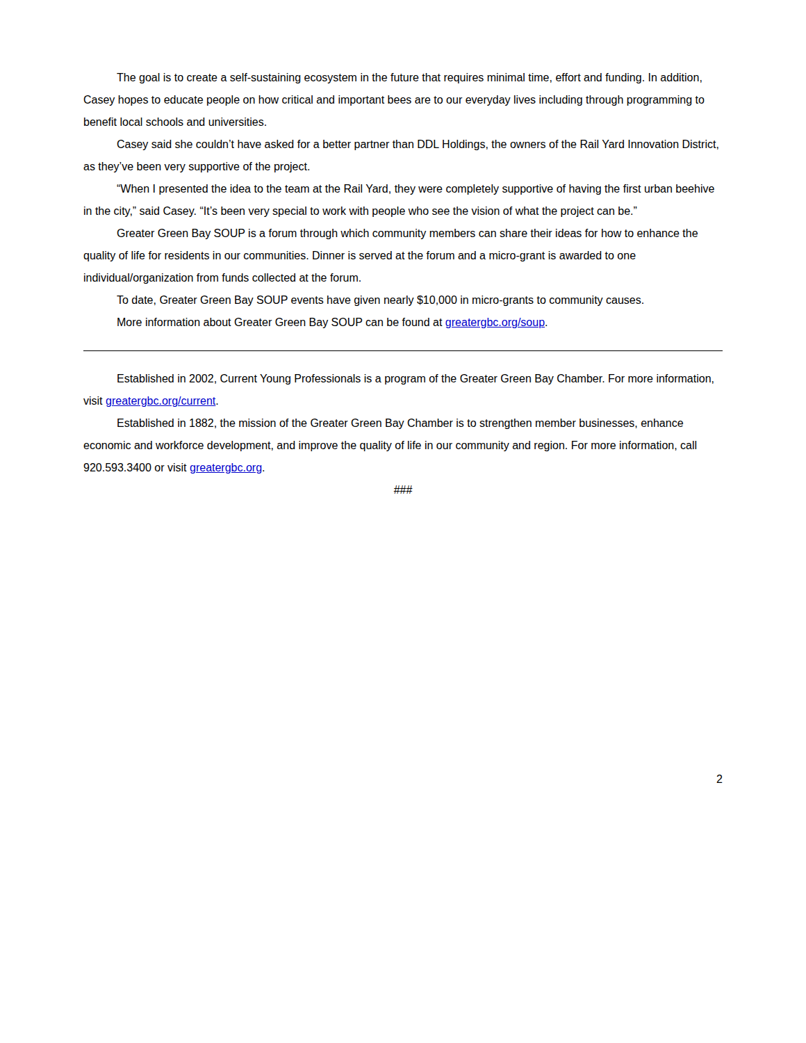The goal is to create a self-sustaining ecosystem in the future that requires minimal time, effort and funding. In addition, Casey hopes to educate people on how critical and important bees are to our everyday lives including through programming to benefit local schools and universities.
Casey said she couldn’t have asked for a better partner than DDL Holdings, the owners of the Rail Yard Innovation District, as they’ve been very supportive of the project.
“When I presented the idea to the team at the Rail Yard, they were completely supportive of having the first urban beehive in the city,” said Casey. “It’s been very special to work with people who see the vision of what the project can be.”
Greater Green Bay SOUP is a forum through which community members can share their ideas for how to enhance the quality of life for residents in our communities. Dinner is served at the forum and a micro-grant is awarded to one individual/organization from funds collected at the forum.
To date, Greater Green Bay SOUP events have given nearly $10,000 in micro-grants to community causes.
More information about Greater Green Bay SOUP can be found at greatergbc.org/soup.
Established in 2002, Current Young Professionals is a program of the Greater Green Bay Chamber. For more information, visit greatergbc.org/current.
Established in 1882, the mission of the Greater Green Bay Chamber is to strengthen member businesses, enhance economic and workforce development, and improve the quality of life in our community and region. For more information, call 920.593.3400 or visit greatergbc.org.
###
2